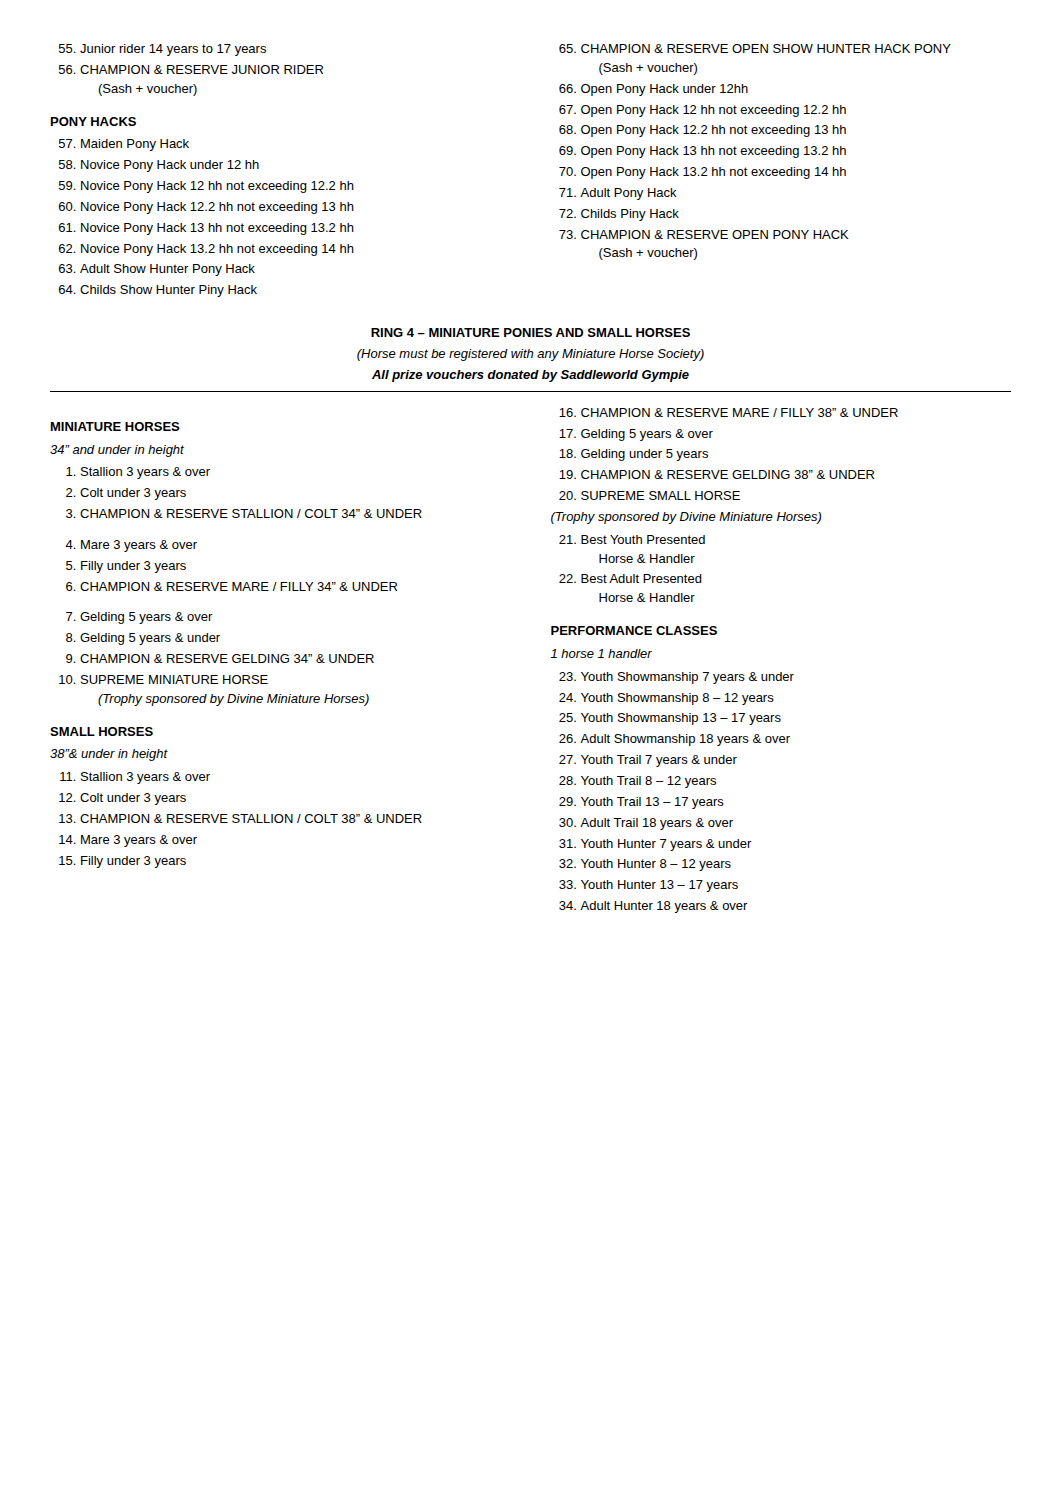Junior rider 14 years to 17 years
CHAMPION & RESERVE JUNIOR RIDER
(Sash + voucher)
Pony Hacks
Maiden Pony Hack
Novice Pony Hack under 12 hh
Novice Pony Hack 12 hh not exceeding 12.2 hh
Novice Pony Hack 12.2 hh not exceeding 13 hh
Novice Pony Hack 13 hh not exceeding 13.2 hh
Novice Pony Hack 13.2 hh not exceeding 14 hh
Adult Show Hunter Pony Hack
Childs Show Hunter Piny Hack
CHAMPION & RESERVE OPEN SHOW HUNTER HACK PONY
(Sash + voucher)
Open Pony Hack under 12hh
Open Pony Hack 12 hh not exceeding 12.2 hh
Open Pony Hack 12.2 hh not exceeding 13 hh
Open Pony Hack 13 hh not exceeding 13.2 hh
Open Pony Hack 13.2 hh not exceeding 14 hh
Adult Pony Hack
Childs Piny Hack
CHAMPION & RESERVE OPEN PONY HACK
(Sash + voucher)
RING 4 – MINIATURE PONIES AND SMALL HORSES
(Horse must be registered with any Miniature Horse Society)
All prize vouchers donated by Saddleworld Gympie
Miniature Horses
34” and under in height
Stallion 3 years & over
Colt under 3 years
CHAMPION & RESERVE STALLION / COLT 34” & UNDER
Mare 3 years & over
Filly under 3 years
CHAMPION & RESERVE MARE / FILLY 34” & UNDER
Gelding 5 years & over
Gelding 5 years & under
CHAMPION & RESERVE GELDING 34” & UNDER
SUPREME MINIATURE HORSE
(Trophy sponsored by Divine Miniature Horses)
Small Horses
38”& under in height
Stallion 3 years & over
Colt under 3 years
CHAMPION & RESERVE STALLION / COLT 38” & UNDER
Mare 3 years & over
Filly under 3 years
CHAMPION & RESERVE MARE / FILLY 38” & UNDER
Gelding 5 years & over
Gelding under 5 years
CHAMPION & RESERVE GELDING 38” & UNDER
SUPREME SMALL HORSE
(Trophy sponsored by Divine Miniature Horses)
Best Youth Presented
Horse & Handler
Best Adult Presented
Horse & Handler
Performance Classes
1 horse 1 handler
Youth Showmanship 7 years & under
Youth Showmanship 8 – 12 years
Youth Showmanship 13 – 17 years
Adult Showmanship 18 years & over
Youth Trail 7 years & under
Youth Trail 8 – 12 years
Youth Trail 13 – 17 years
Adult Trail 18 years & over
Youth Hunter 7 years & under
Youth Hunter 8 – 12 years
Youth Hunter 13 – 17 years
Adult Hunter 18 years & over